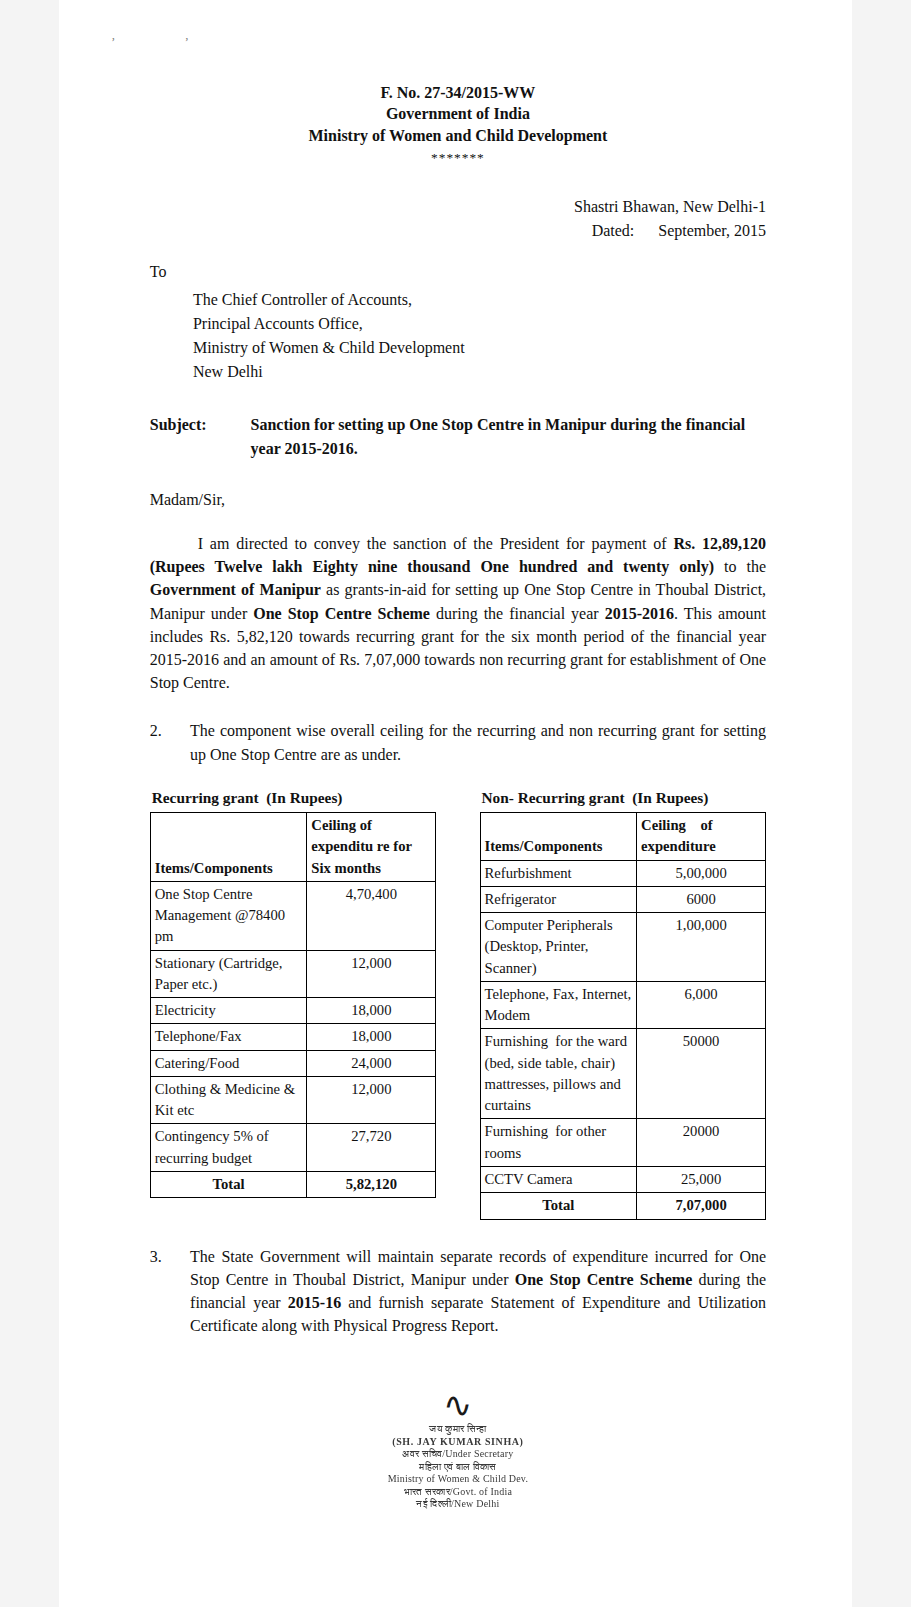’ ’
F. No. 27-34/2015-WW
Government of India
Ministry of Women and Child Development
*******
Shastri Bhawan, New Delhi-1
Dated: September, 2015
To
The Chief Controller of Accounts,
Principal Accounts Office,
Ministry of Women & Child Development
New Delhi
Subject: Sanction for setting up One Stop Centre in Manipur during the financial year 2015-2016.
Madam/Sir,
I am directed to convey the sanction of the President for payment of Rs. 12,89,120 (Rupees Twelve lakh Eighty nine thousand One hundred and twenty only) to the Government of Manipur as grants-in-aid for setting up One Stop Centre in Thoubal District, Manipur under One Stop Centre Scheme during the financial year 2015-2016. This amount includes Rs. 5,82,120 towards recurring grant for the six month period of the financial year 2015-2016 and an amount of Rs. 7,07,000 towards non recurring grant for establishment of One Stop Centre.
2. The component wise overall ceiling for the recurring and non recurring grant for setting up One Stop Centre are as under.
Recurring grant (In Rupees)
| Items/Components | Ceiling of expenditu re for Six months |
| --- | --- |
| One Stop Centre Management @78400 pm | 4,70,400 |
| Stationary (Cartridge, Paper etc.) | 12,000 |
| Electricity | 18,000 |
| Telephone/Fax | 18,000 |
| Catering/Food | 24,000 |
| Clothing & Medicine & Kit etc | 12,000 |
| Contingency 5% of recurring budget | 27,720 |
| Total | 5,82,120 |
Non- Recurring grant (In Rupees)
| Items/Components | Ceiling of expenditure |
| --- | --- |
| Refurbishment | 5,00,000 |
| Refrigerator | 6000 |
| Computer Peripherals (Desktop, Printer, Scanner) | 1,00,000 |
| Telephone, Fax, Internet, Modem | 6,000 |
| Furnishing for the ward (bed, side table, chair) mattresses, pillows and curtains | 50000 |
| Furnishing for other rooms | 20000 |
| CCTV Camera | 25,000 |
| Total | 7,07,000 |
3. The State Government will maintain separate records of expenditure incurred for One Stop Centre in Thoubal District, Manipur under One Stop Centre Scheme during the financial year 2015-16 and furnish separate Statement of Expenditure and Utilization Certificate along with Physical Progress Report.
∿
जय कुमार सिन्हा
(SH. JAY KUMAR SINHA)
अवर सचिव/Under Secretary
महिला एवं बाल विकास
Ministry of Women & Child Dev.
भारत सरकार/Govt. of India
नई दिल्ली/New Delhi